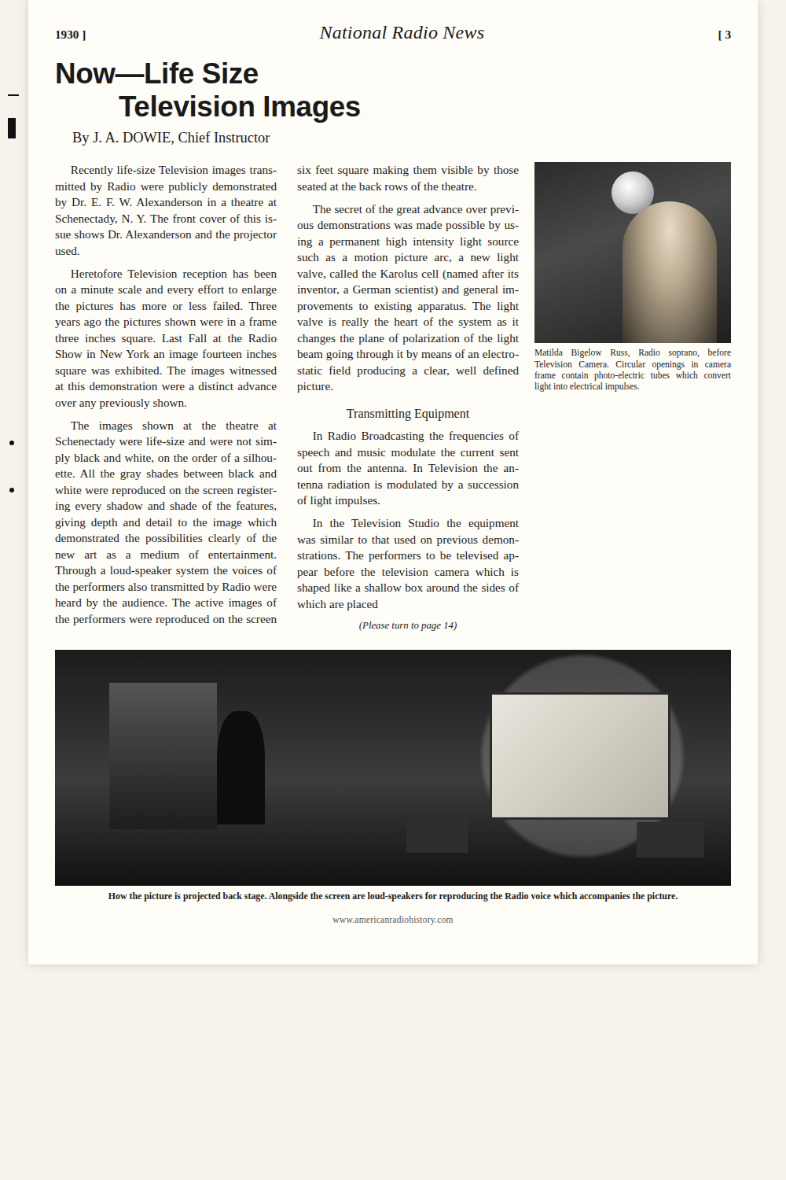1930 ] National Radio News [ 3
Now—Life SizeTelevision Images
By J. A. DOWIE, Chief Instructor
Matilda Bigelow Russ, Radio soprano, before Television Camera. Circular openings in camera frame contain photo-electric tubes which convert light into electrical impulses.
Recently life-size Television images transmitted by Radio were publicly demonstrated by Dr. E. F. W. Alexanderson in a theatre at Schenectady, N. Y. The front cover of this issue shows Dr. Alexanderson and the projector used.
Heretofore Television reception has been on a minute scale and every effort to enlarge the pictures has more or less failed. Three years ago the pictures shown were in a frame three inches square. Last Fall at the Radio Show in New York an image fourteen inches square was exhibited. The images witnessed at this demonstration were a distinct advance over any previously shown.
The images shown at the theatre at Schenectady were life-size and were not simply black and white, on the order of a silhouette. All the gray shades between black and white were reproduced on the screen registering every shadow and shade of the features, giving depth and detail to the image which demonstrated the possibilities clearly of the new art as a medium of entertainment. Through a loud-speaker system the voices of the performers also transmitted by Radio were heard by the audience. The active images of the performers were reproduced on the screen six feet square making them visible by those seated at the back rows of the theatre.
The secret of the great advance over previous demonstrations was made possible by using a permanent high intensity light source such as a motion picture arc, a new light valve, called the Karolus cell (named after its inventor, a German scientist) and general improvements to existing apparatus. The light valve is really the heart of the system as it changes the plane of polarization of the light beam going through it by means of an electro-static field producing a clear, well defined picture.
Transmitting Equipment
In Radio Broadcasting the frequencies of speech and music modulate the current sent out from the antenna. In Television the antenna radiation is modulated by a succession of light impulses.
In the Television Studio the equipment was similar to that used on previous demonstrations. The performers to be televised appear before the television camera which is shaped like a shallow box around the sides of which are placed
(Please turn to page 14)
How the picture is projected back stage. Alongside the screen are loud-speakers for reproducing the Radio voice which accompanies the picture.
www.americanradiohistory.com